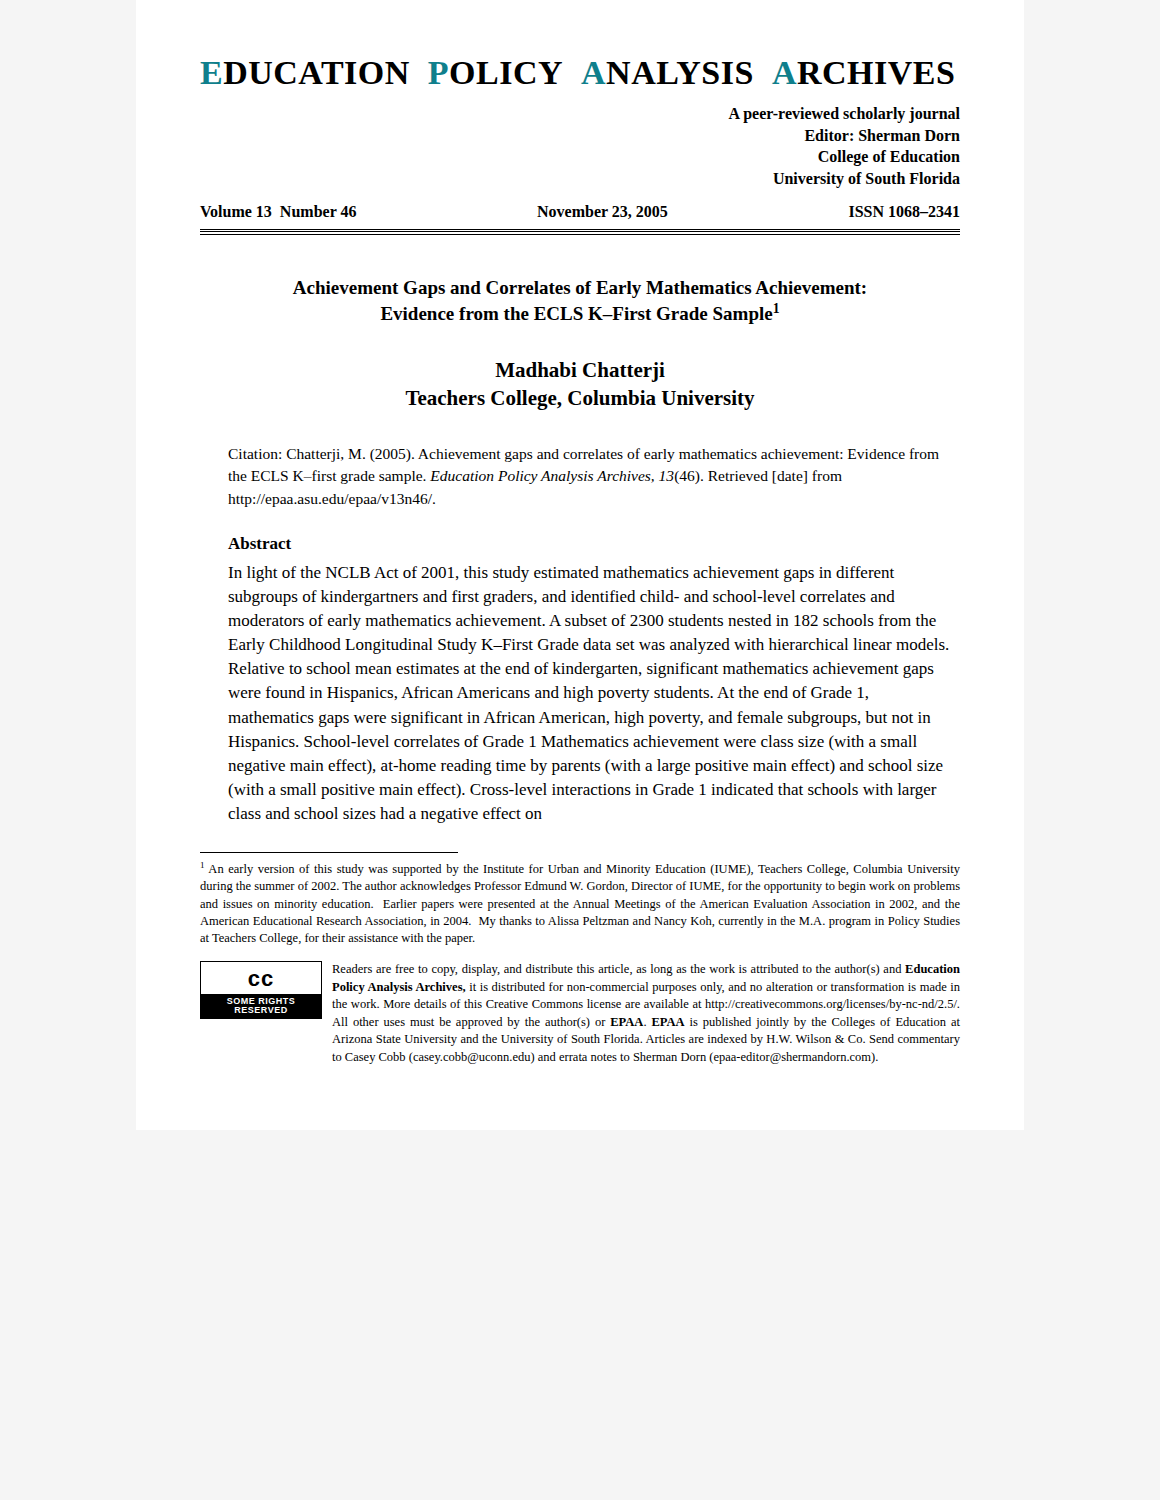EDUCATION POLICY ANALYSIS ARCHIVES
A peer-reviewed scholarly journal
Editor: Sherman Dorn
College of Education
University of South Florida
Volume 13 Number 46 November 23, 2005 ISSN 1068–2341
Achievement Gaps and Correlates of Early Mathematics Achievement:
Evidence from the ECLS K–First Grade Sample1
Madhabi Chatterji
Teachers College, Columbia University
Citation: Chatterji, M. (2005). Achievement gaps and correlates of early mathematics achievement: Evidence from the ECLS K–first grade sample. Education Policy Analysis Archives, 13(46). Retrieved [date] from http://epaa.asu.edu/epaa/v13n46/.
Abstract
In light of the NCLB Act of 2001, this study estimated mathematics achievement gaps in different subgroups of kindergartners and first graders, and identified child- and school-level correlates and moderators of early mathematics achievement. A subset of 2300 students nested in 182 schools from the Early Childhood Longitudinal Study K–First Grade data set was analyzed with hierarchical linear models. Relative to school mean estimates at the end of kindergarten, significant mathematics achievement gaps were found in Hispanics, African Americans and high poverty students. At the end of Grade 1, mathematics gaps were significant in African American, high poverty, and female subgroups, but not in Hispanics. School-level correlates of Grade 1 Mathematics achievement were class size (with a small negative main effect), at-home reading time by parents (with a large positive main effect) and school size (with a small positive main effect). Cross-level interactions in Grade 1 indicated that schools with larger class and school sizes had a negative effect on
1 An early version of this study was supported by the Institute for Urban and Minority Education (IUME), Teachers College, Columbia University during the summer of 2002. The author acknowledges Professor Edmund W. Gordon, Director of IUME, for the opportunity to begin work on problems and issues on minority education. Earlier papers were presented at the Annual Meetings of the American Evaluation Association in 2002, and the American Educational Research Association, in 2004. My thanks to Alissa Peltzman and Nancy Koh, currently in the M.A. program in Policy Studies at Teachers College, for their assistance with the paper.
cc
SOME RIGHTS RESERVED
Readers are free to copy, display, and distribute this article, as long as the work is attributed to the author(s) and Education Policy Analysis Archives, it is distributed for non-commercial purposes only, and no alteration or transformation is made in the work. More details of this Creative Commons license are available at http://creativecommons.org/licenses/by-nc-nd/2.5/. All other uses must be approved by the author(s) or EPAA. EPAA is published jointly by the Colleges of Education at Arizona State University and the University of South Florida. Articles are indexed by H.W. Wilson & Co. Send commentary to Casey Cobb (casey.cobb@uconn.edu) and errata notes to Sherman Dorn (epaa-editor@shermandorn.com).